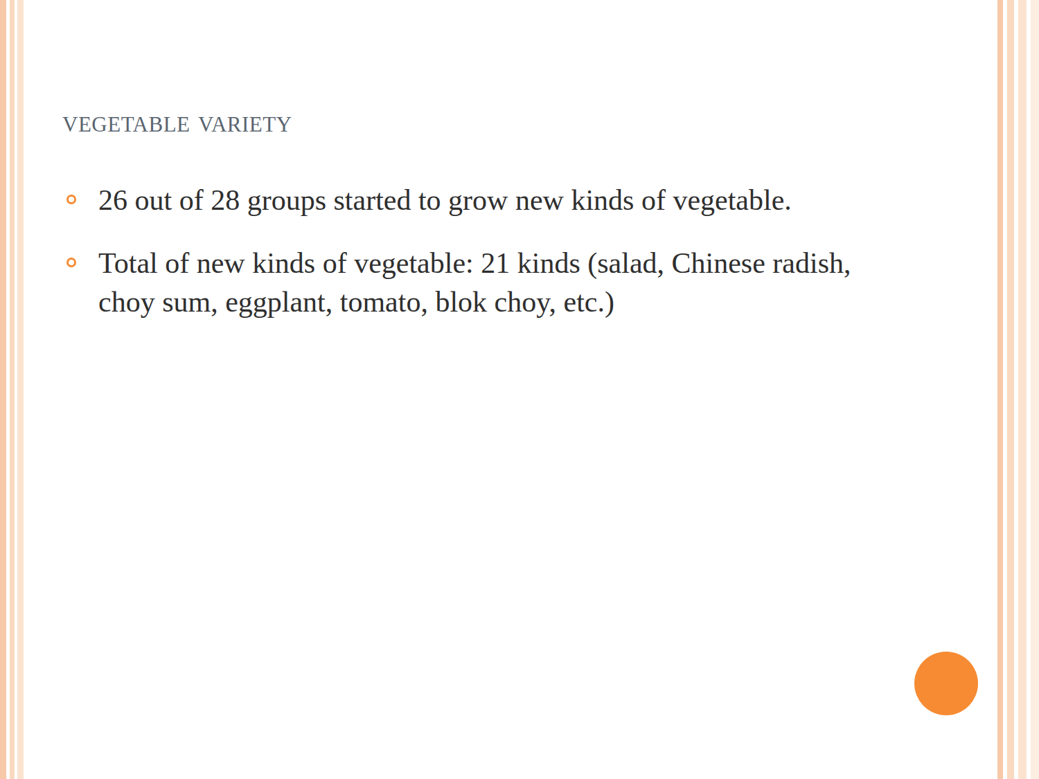Vegetable variety
26 out of 28 groups started to grow new kinds of vegetable.
Total of new kinds of vegetable: 21 kinds (salad, Chinese radish, choy sum, eggplant, tomato, blok choy, etc.)